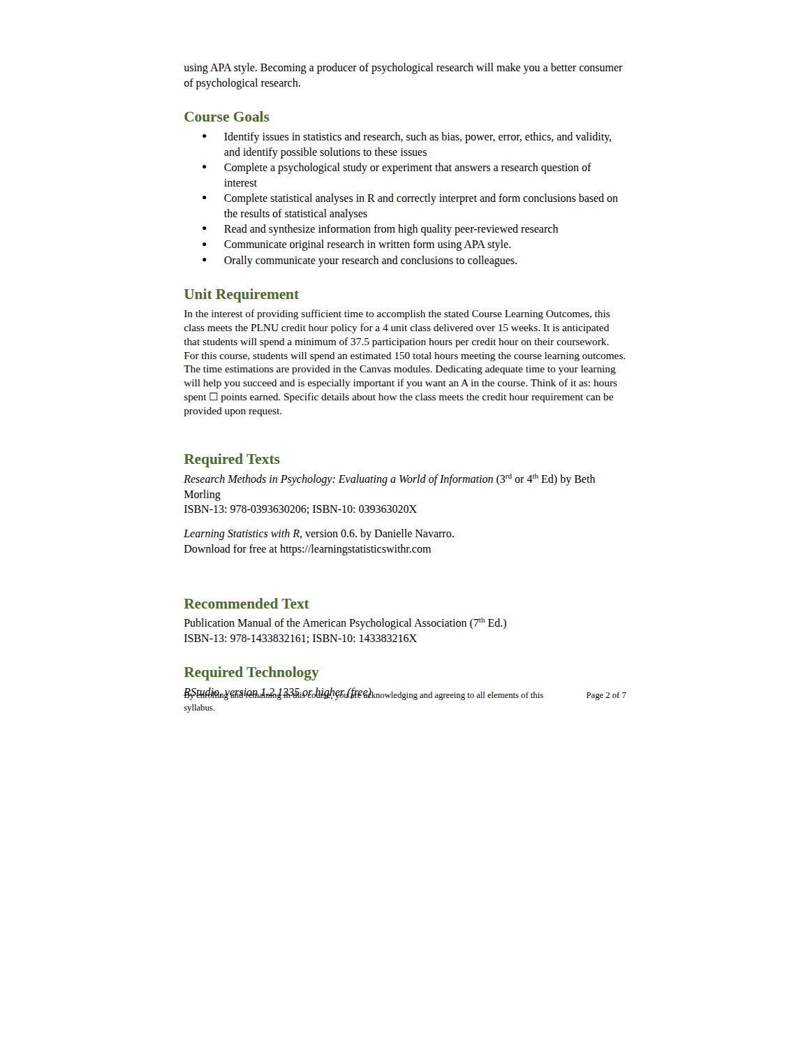using APA style. Becoming a producer of psychological research will make you a better consumer of psychological research.
Course Goals
Identify issues in statistics and research, such as bias, power, error, ethics, and validity, and identify possible solutions to these issues
Complete a psychological study or experiment that answers a research question of interest
Complete statistical analyses in R and correctly interpret and form conclusions based on the results of statistical analyses
Read and synthesize information from high quality peer-reviewed research
Communicate original research in written form using APA style.
Orally communicate your research and conclusions to colleagues.
Unit Requirement
In the interest of providing sufficient time to accomplish the stated Course Learning Outcomes, this class meets the PLNU credit hour policy for a 4 unit class delivered over 15 weeks. It is anticipated that students will spend a minimum of 37.5 participation hours per credit hour on their coursework. For this course, students will spend an estimated 150 total hours meeting the course learning outcomes. The time estimations are provided in the Canvas modules. Dedicating adequate time to your learning will help you succeed and is especially important if you want an A in the course. Think of it as: hours spent ☐ points earned. Specific details about how the class meets the credit hour requirement can be provided upon request.
Required Texts
Research Methods in Psychology: Evaluating a World of Information (3rd or 4th Ed) by Beth Morling
ISBN-13: 978-0393630206; ISBN-10: 039363020X
Learning Statistics with R, version 0.6. by Danielle Navarro.
Download for free at https://learningstatisticswithr.com
Recommended Text
Publication Manual of the American Psychological Association (7th Ed.)
ISBN-13: 978-1433832161; ISBN-10: 143383216X
Required Technology
RStudio, version 1.2.1335 or higher (free)
By enrolling and remaining in this course, you are acknowledging and agreeing to all elements of this syllabus.
Page 2 of 7